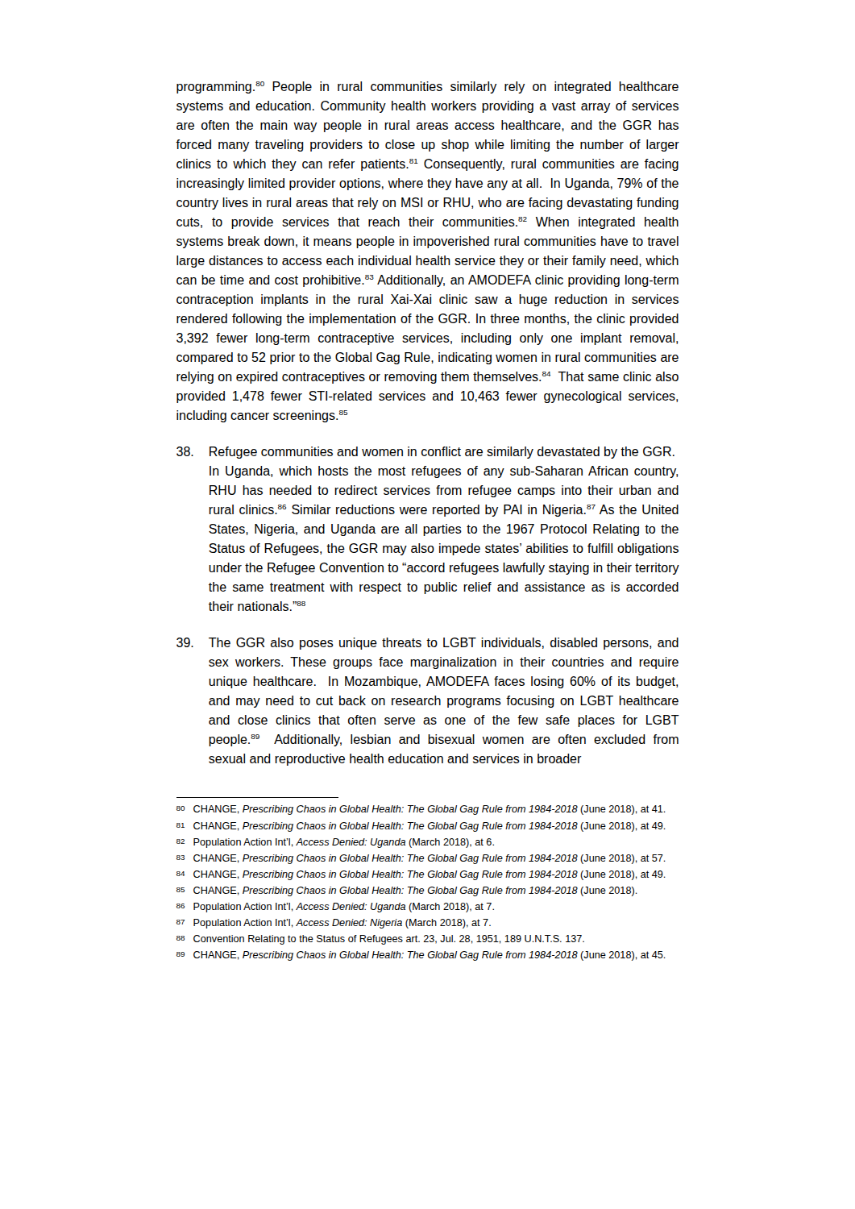programming.80 People in rural communities similarly rely on integrated healthcare systems and education. Community health workers providing a vast array of services are often the main way people in rural areas access healthcare, and the GGR has forced many traveling providers to close up shop while limiting the number of larger clinics to which they can refer patients.81 Consequently, rural communities are facing increasingly limited provider options, where they have any at all. In Uganda, 79% of the country lives in rural areas that rely on MSI or RHU, who are facing devastating funding cuts, to provide services that reach their communities.82 When integrated health systems break down, it means people in impoverished rural communities have to travel large distances to access each individual health service they or their family need, which can be time and cost prohibitive.83 Additionally, an AMODEFA clinic providing long-term contraception implants in the rural Xai-Xai clinic saw a huge reduction in services rendered following the implementation of the GGR. In three months, the clinic provided 3,392 fewer long-term contraceptive services, including only one implant removal, compared to 52 prior to the Global Gag Rule, indicating women in rural communities are relying on expired contraceptives or removing them themselves.84 That same clinic also provided 1,478 fewer STI-related services and 10,463 fewer gynecological services, including cancer screenings.85
38. Refugee communities and women in conflict are similarly devastated by the GGR. In Uganda, which hosts the most refugees of any sub-Saharan African country, RHU has needed to redirect services from refugee camps into their urban and rural clinics.86 Similar reductions were reported by PAI in Nigeria.87 As the United States, Nigeria, and Uganda are all parties to the 1967 Protocol Relating to the Status of Refugees, the GGR may also impede states’ abilities to fulfill obligations under the Refugee Convention to “accord refugees lawfully staying in their territory the same treatment with respect to public relief and assistance as is accorded their nationals.”88
39. The GGR also poses unique threats to LGBT individuals, disabled persons, and sex workers. These groups face marginalization in their countries and require unique healthcare. In Mozambique, AMODEFA faces losing 60% of its budget, and may need to cut back on research programs focusing on LGBT healthcare and close clinics that often serve as one of the few safe places for LGBT people.89 Additionally, lesbian and bisexual women are often excluded from sexual and reproductive health education and services in broader
80 CHANGE, Prescribing Chaos in Global Health: The Global Gag Rule from 1984-2018 (June 2018), at 41.
81 CHANGE, Prescribing Chaos in Global Health: The Global Gag Rule from 1984-2018 (June 2018), at 49.
82 Population Action Int’l, Access Denied: Uganda (March 2018), at 6.
83 CHANGE, Prescribing Chaos in Global Health: The Global Gag Rule from 1984-2018 (June 2018), at 57.
84 CHANGE, Prescribing Chaos in Global Health: The Global Gag Rule from 1984-2018 (June 2018), at 49.
85 CHANGE, Prescribing Chaos in Global Health: The Global Gag Rule from 1984-2018 (June 2018).
86 Population Action Int’l, Access Denied: Uganda (March 2018), at 7.
87 Population Action Int’l, Access Denied: Nigeria (March 2018), at 7.
88 Convention Relating to the Status of Refugees art. 23, Jul. 28, 1951, 189 U.N.T.S. 137.
89 CHANGE, Prescribing Chaos in Global Health: The Global Gag Rule from 1984-2018 (June 2018), at 45.